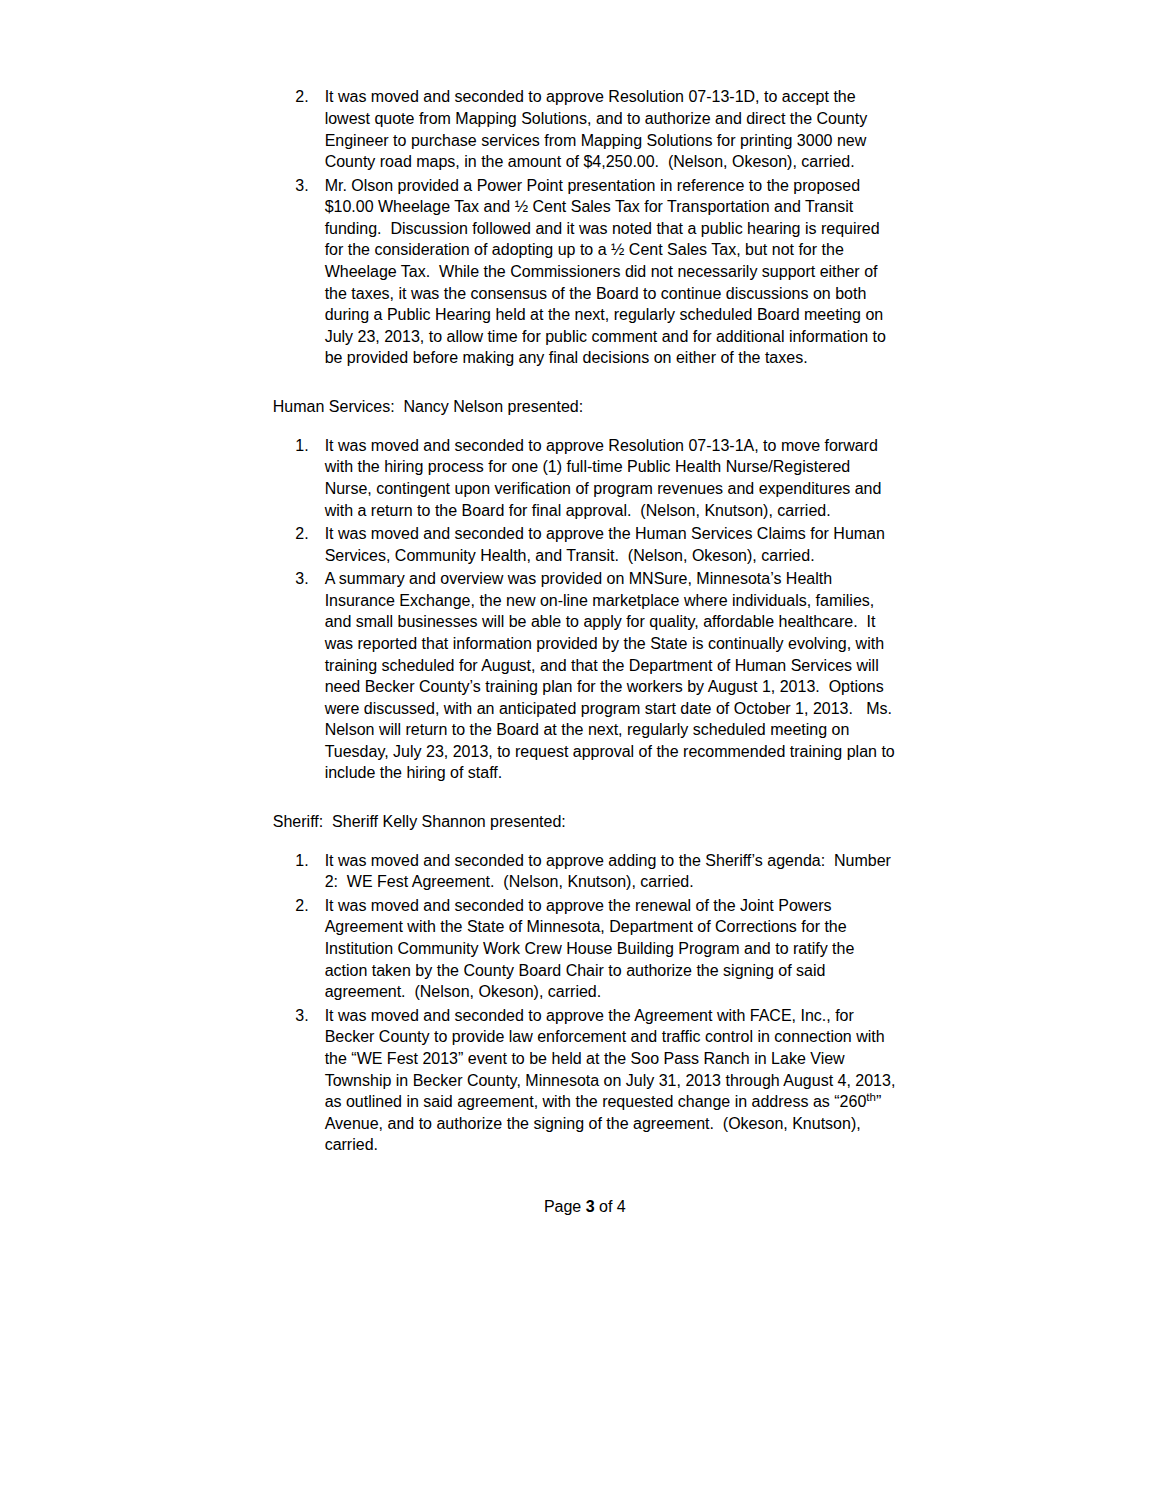It was moved and seconded to approve Resolution 07-13-1D, to accept the lowest quote from Mapping Solutions, and to authorize and direct the County Engineer to purchase services from Mapping Solutions for printing 3000 new County road maps, in the amount of $4,250.00. (Nelson, Okeson), carried.
Mr. Olson provided a Power Point presentation in reference to the proposed $10.00 Wheelage Tax and ½ Cent Sales Tax for Transportation and Transit funding. Discussion followed and it was noted that a public hearing is required for the consideration of adopting up to a ½ Cent Sales Tax, but not for the Wheelage Tax. While the Commissioners did not necessarily support either of the taxes, it was the consensus of the Board to continue discussions on both during a Public Hearing held at the next, regularly scheduled Board meeting on July 23, 2013, to allow time for public comment and for additional information to be provided before making any final decisions on either of the taxes.
Human Services: Nancy Nelson presented:
It was moved and seconded to approve Resolution 07-13-1A, to move forward with the hiring process for one (1) full-time Public Health Nurse/Registered Nurse, contingent upon verification of program revenues and expenditures and with a return to the Board for final approval. (Nelson, Knutson), carried.
It was moved and seconded to approve the Human Services Claims for Human Services, Community Health, and Transit. (Nelson, Okeson), carried.
A summary and overview was provided on MNSure, Minnesota’s Health Insurance Exchange, the new on-line marketplace where individuals, families, and small businesses will be able to apply for quality, affordable healthcare. It was reported that information provided by the State is continually evolving, with training scheduled for August, and that the Department of Human Services will need Becker County’s training plan for the workers by August 1, 2013. Options were discussed, with an anticipated program start date of October 1, 2013. Ms. Nelson will return to the Board at the next, regularly scheduled meeting on Tuesday, July 23, 2013, to request approval of the recommended training plan to include the hiring of staff.
Sheriff: Sheriff Kelly Shannon presented:
It was moved and seconded to approve adding to the Sheriff’s agenda: Number 2: WE Fest Agreement. (Nelson, Knutson), carried.
It was moved and seconded to approve the renewal of the Joint Powers Agreement with the State of Minnesota, Department of Corrections for the Institution Community Work Crew House Building Program and to ratify the action taken by the County Board Chair to authorize the signing of said agreement. (Nelson, Okeson), carried.
It was moved and seconded to approve the Agreement with FACE, Inc., for Becker County to provide law enforcement and traffic control in connection with the “WE Fest 2013” event to be held at the Soo Pass Ranch in Lake View Township in Becker County, Minnesota on July 31, 2013 through August 4, 2013, as outlined in said agreement, with the requested change in address as “260th” Avenue, and to authorize the signing of the agreement. (Okeson, Knutson), carried.
Page 3 of 4